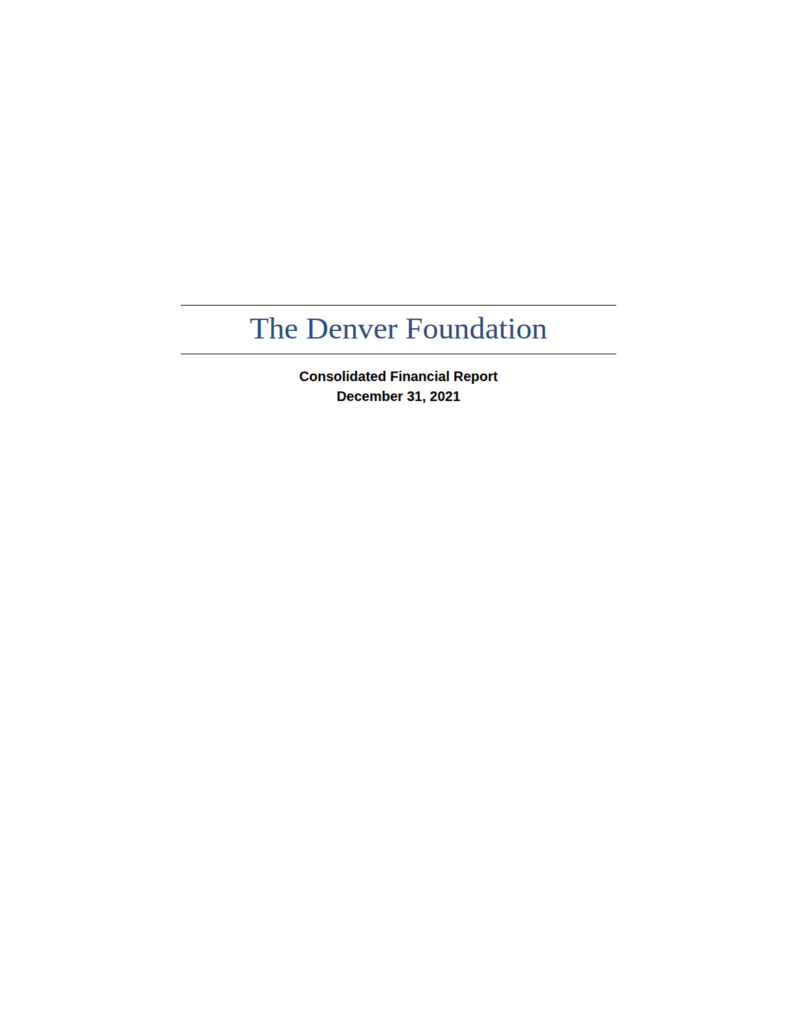The Denver Foundation
Consolidated Financial Report
December 31, 2021